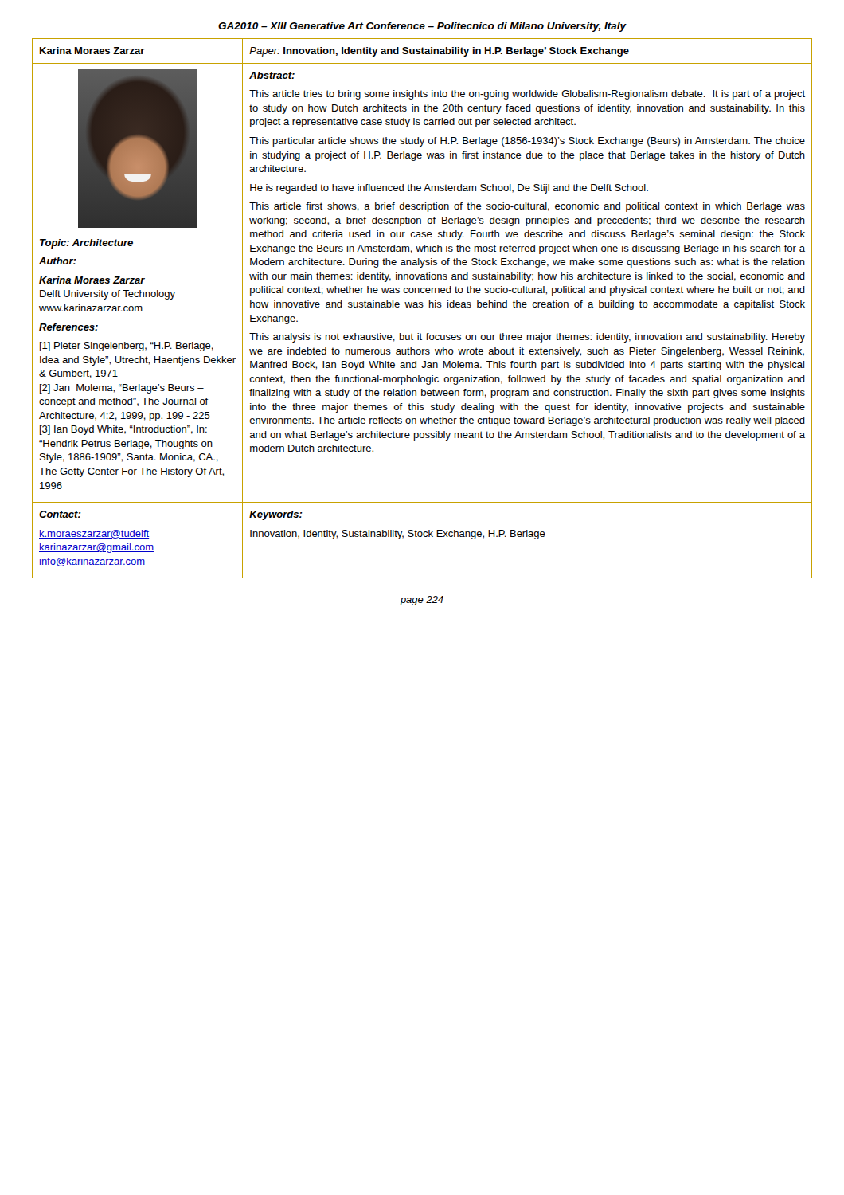GA2010 – XIII Generative Art Conference – Politecnico di Milano University, Italy
| Karina Moraes Zarzar | Paper: Innovation, Identity and Sustainability in H.P. Berlage’ Stock Exchange |
| Topic: Architecture Author: Karina Moraes Zarzar Delft University of Technology www.karinazarzar.com References: [1] Pieter Singelenberg, “H.P. Berlage, Idea and Style”, Utrecht, Haentjens Dekker & Gumbert, 1971 [2] Jan Molema, “Berlage’s Beurs – concept and method”, The Journal of Architecture, 4:2, 1999, pp. 199 - 225 [3] Ian Boyd White, “Introduction”, In: “Hendrik Petrus Berlage, Thoughts on Style, 1886-1909”, Santa. Monica, CA., The Getty Center For The History Of Art, 1996 | Abstract: This article tries to bring some insights into the on-going worldwide Globalism-Regionalism debate. It is part of a project to study on how Dutch architects in the 20th century faced questions of identity, innovation and sustainability. In this project a representative case study is carried out per selected architect. This particular article shows the study of H.P. Berlage (1856-1934)’s Stock Exchange (Beurs) in Amsterdam. The choice in studying a project of H.P. Berlage was in first instance due to the place that Berlage takes in the history of Dutch architecture. He is regarded to have influenced the Amsterdam School, De Stijl and the Delft School. This article first shows, a brief description of the socio-cultural, economic and political context in which Berlage was working; second, a brief description of Berlage’s design principles and precedents; third we describe the research method and criteria used in our case study. Fourth we describe and discuss Berlage’s seminal design: the Stock Exchange the Beurs in Amsterdam, which is the most referred project when one is discussing Berlage in his search for a Modern architecture. During the analysis of the Stock Exchange, we make some questions such as: what is the relation with our main themes: identity, innovations and sustainability; how his architecture is linked to the social, economic and political context; whether he was concerned to the socio-cultural, political and physical context where he built or not; and how innovative and sustainable was his ideas behind the creation of a building to accommodate a capitalist Stock Exchange. This analysis is not exhaustive, but it focuses on our three major themes: identity, innovation and sustainability. Hereby we are indebted to numerous authors who wrote about it extensively, such as Pieter Singelenberg, Wessel Reinink, Manfred Bock, Ian Boyd White and Jan Molema. This fourth part is subdivided into 4 parts starting with the physical context, then the functional-morphologic organization, followed by the study of facades and spatial organization and finalizing with a study of the relation between form, program and construction. Finally the sixth part gives some insights into the three major themes of this study dealing with the quest for identity, innovative projects and sustainable environments. The article reflects on whether the critique toward Berlage’s architectural production was really well placed and on what Berlage’s architecture possibly meant to the Amsterdam School, Traditionalists and to the development of a modern Dutch architecture. |
| Contact: k.moraeszarzar@tudelft karinazarzar@gmail.com info@karinazarzar.com | Keywords: Innovation, Identity, Sustainability, Stock Exchange, H.P. Berlage |
page 224